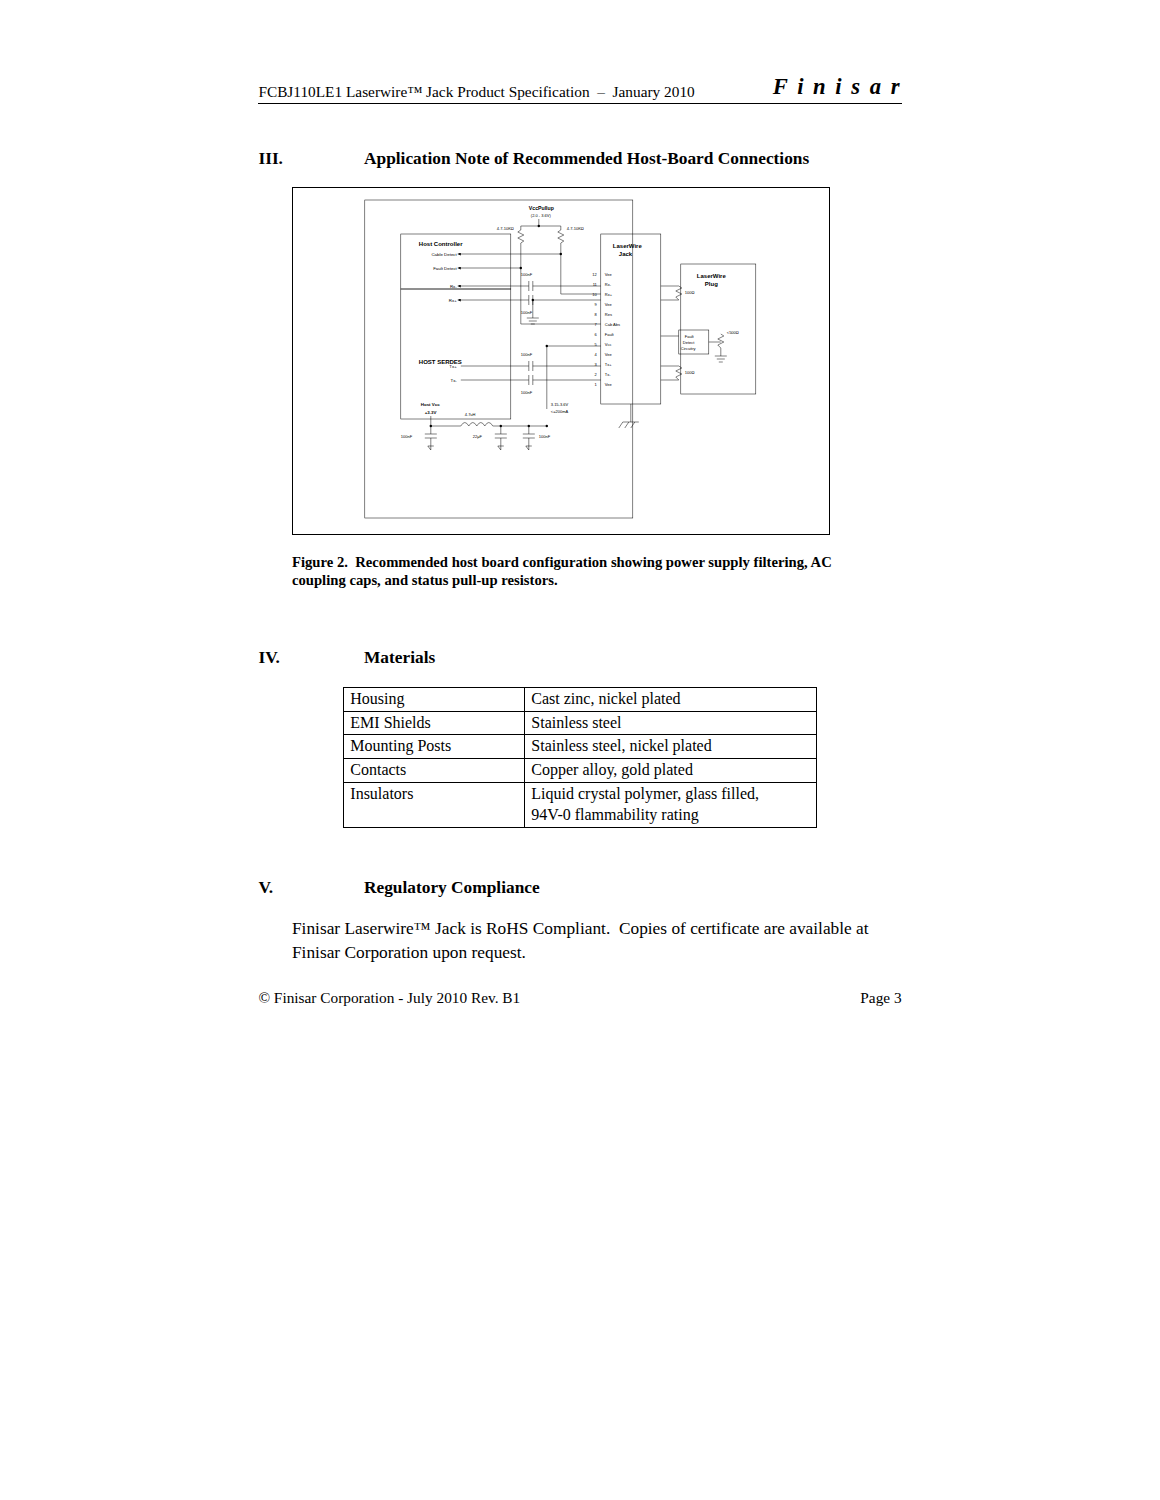FCBJ110LE1 Laserwire™ Jack Product Specification – January 2010
F i n i s a r
III. Application Note of Recommended Host-Board Connections
Host Controller HOST SERDES VccPullup (2.0 - 3.6V) 4.7-10KΩ 4.7-10KΩ Cable Detect Fault Detect LaserWire Jack LaserWire Plug 12 Vee 11 Rx- 10 Rx+ 9 Vee 8 Res 7 Cab Abs 6 Fault 5 Vcc 4 Vee 3 Tx+ 2 Tx- 1 Vee Rx- 100nF Rx+ 100nF Tx+ 100nF Tx- 100nF 3.15-3.6V <=200mA Host Vcc +3.3V 4.7uH 100nF 22μF 100nF 100Ω 100Ω Fault Detect Circuitry <500Ω
Figure 2. Recommended host board configuration showing power supply filtering, AC coupling caps, and status pull-up resistors.
IV. Materials
| Housing | Cast zinc, nickel plated |
| EMI Shields | Stainless steel |
| Mounting Posts | Stainless steel, nickel plated |
| Contacts | Copper alloy, gold plated |
| Insulators | Liquid crystal polymer, glass filled, 94V-0 flammability rating |
V. Regulatory Compliance
Finisar Laserwire™ Jack is RoHS Compliant. Copies of certificate are available at Finisar Corporation upon request.
© Finisar Corporation - July 2010 Rev. B1
Page 3